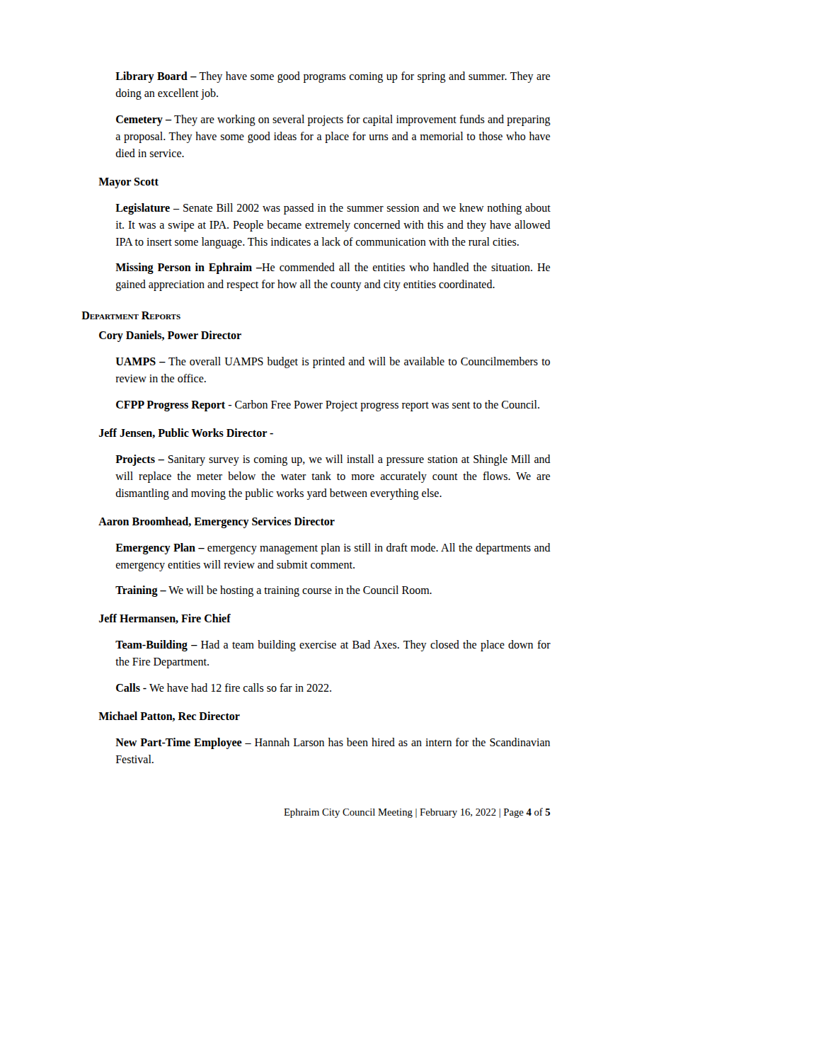Library Board – They have some good programs coming up for spring and summer. They are doing an excellent job.
Cemetery – They are working on several projects for capital improvement funds and preparing a proposal. They have some good ideas for a place for urns and a memorial to those who have died in service.
Mayor Scott
Legislature – Senate Bill 2002 was passed in the summer session and we knew nothing about it. It was a swipe at IPA. People became extremely concerned with this and they have allowed IPA to insert some language. This indicates a lack of communication with the rural cities.
Missing Person in Ephraim –He commended all the entities who handled the situation. He gained appreciation and respect for how all the county and city entities coordinated.
Department Reports
Cory Daniels, Power Director
UAMPS – The overall UAMPS budget is printed and will be available to Councilmembers to review in the office.
CFPP Progress Report - Carbon Free Power Project progress report was sent to the Council.
Jeff Jensen, Public Works Director -
Projects – Sanitary survey is coming up, we will install a pressure station at Shingle Mill and will replace the meter below the water tank to more accurately count the flows. We are dismantling and moving the public works yard between everything else.
Aaron Broomhead, Emergency Services Director
Emergency Plan – emergency management plan is still in draft mode. All the departments and emergency entities will review and submit comment.
Training – We will be hosting a training course in the Council Room.
Jeff Hermansen, Fire Chief
Team-Building – Had a team building exercise at Bad Axes. They closed the place down for the Fire Department.
Calls - We have had 12 fire calls so far in 2022.
Michael Patton, Rec Director
New Part-Time Employee – Hannah Larson has been hired as an intern for the Scandinavian Festival.
Ephraim City Council Meeting | February 16, 2022 | Page 4 of 5